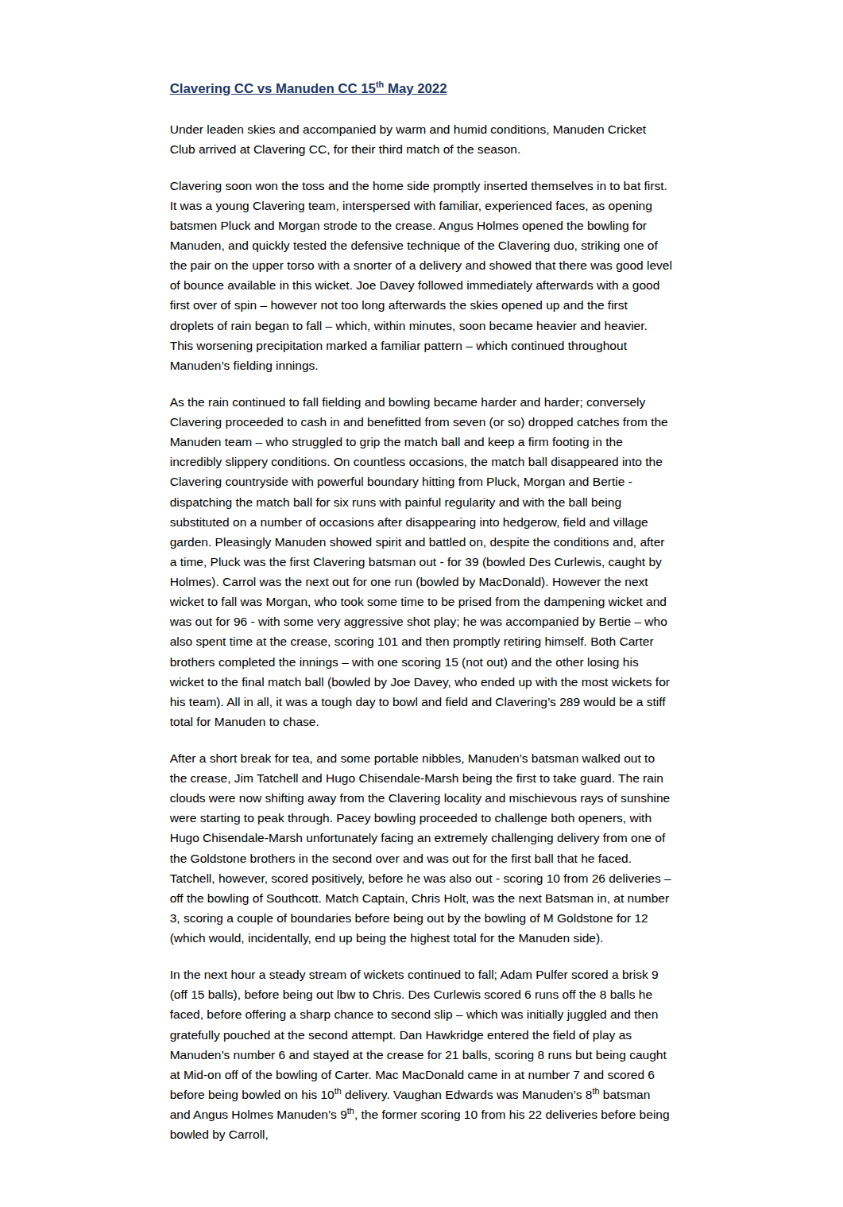Clavering CC vs Manuden CC 15th May 2022
Under leaden skies and accompanied by warm and humid conditions, Manuden Cricket Club arrived at Clavering CC, for their third match of the season.
Clavering soon won the toss and the home side promptly inserted themselves in to bat first. It was a young Clavering team, interspersed with familiar, experienced faces, as opening batsmen Pluck and Morgan strode to the crease. Angus Holmes opened the bowling for Manuden, and quickly tested the defensive technique of the Clavering duo, striking one of the pair on the upper torso with a snorter of a delivery and showed that there was good level of bounce available in this wicket. Joe Davey followed immediately afterwards with a good first over of spin – however not too long afterwards the skies opened up and the first droplets of rain began to fall – which, within minutes, soon became heavier and heavier. This worsening precipitation marked a familiar pattern – which continued throughout Manuden’s fielding innings.
As the rain continued to fall fielding and bowling became harder and harder; conversely Clavering proceeded to cash in and benefitted from seven (or so) dropped catches from the Manuden team – who struggled to grip the match ball and keep a firm footing in the incredibly slippery conditions. On countless occasions, the match ball disappeared into the Clavering countryside with powerful boundary hitting from Pluck, Morgan and Bertie - dispatching the match ball for six runs with painful regularity and with the ball being substituted on a number of occasions after disappearing into hedgerow, field and village garden. Pleasingly Manuden showed spirit and battled on, despite the conditions and, after a time, Pluck was the first Clavering batsman out - for 39 (bowled Des Curlewis, caught by Holmes). Carrol was the next out for one run (bowled by MacDonald). However the next wicket to fall was Morgan, who took some time to be prised from the dampening wicket and was out for 96 - with some very aggressive shot play; he was accompanied by Bertie – who also spent time at the crease, scoring 101 and then promptly retiring himself. Both Carter brothers completed the innings – with one scoring 15 (not out) and the other losing his wicket to the final match ball (bowled by Joe Davey, who ended up with the most wickets for his team). All in all, it was a tough day to bowl and field and Clavering’s 289 would be a stiff total for Manuden to chase.
After a short break for tea, and some portable nibbles, Manuden’s batsman walked out to the crease, Jim Tatchell and Hugo Chisendale-Marsh being the first to take guard. The rain clouds were now shifting away from the Clavering locality and mischievous rays of sunshine were starting to peak through. Pacey bowling proceeded to challenge both openers, with Hugo Chisendale-Marsh unfortunately facing an extremely challenging delivery from one of the Goldstone brothers in the second over and was out for the first ball that he faced. Tatchell, however, scored positively, before he was also out - scoring 10 from 26 deliveries – off the bowling of Southcott. Match Captain, Chris Holt, was the next Batsman in, at number 3, scoring a couple of boundaries before being out by the bowling of M Goldstone for 12 (which would, incidentally, end up being the highest total for the Manuden side).
In the next hour a steady stream of wickets continued to fall; Adam Pulfer scored a brisk 9 (off 15 balls), before being out lbw to Chris. Des Curlewis scored 6 runs off the 8 balls he faced, before offering a sharp chance to second slip – which was initially juggled and then gratefully pouched at the second attempt. Dan Hawkridge entered the field of play as Manuden’s number 6 and stayed at the crease for 21 balls, scoring 8 runs but being caught at Mid-on off of the bowling of Carter. Mac MacDonald came in at number 7 and scored 6 before being bowled on his 10th delivery. Vaughan Edwards was Manuden’s 8th batsman and Angus Holmes Manuden’s 9th, the former scoring 10 from his 22 deliveries before being bowled by Carroll,